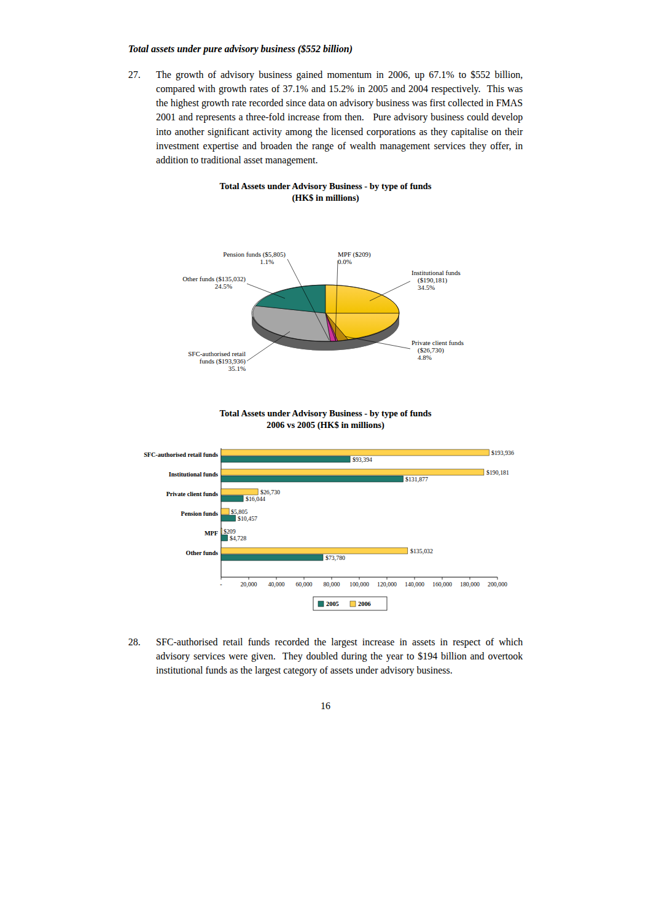Total assets under pure advisory business ($552 billion)
27.
The growth of advisory business gained momentum in 2006, up 67.1% to $552 billion, compared with growth rates of 37.1% and 15.2% in 2005 and 2004 respectively. This was the highest growth rate recorded since data on advisory business was first collected in FMAS 2001 and represents a three-fold increase from then. Pure advisory business could develop into another significant activity among the licensed corporations as they capitalise on their investment expertise and broaden the range of wealth management services they offer, in addition to traditional asset management.
Total Assets under Advisory Business - by type of funds (HK$ in millions)
Pension funds ($5,805) 1.1% MPF ($209) 0.0% Institutional funds ($190,181) 34.5% Other funds ($135,032) 24.5% Private client funds ($26,730) 4.8% SFC-authorised retail funds ($193,936) 35.1%
Total Assets under Advisory Business - by type of funds 2006 vs 2005 (HK$ in millions)
- 20,000 40,000 60,000 80,000 100,000 120,000 140,000 160,000 180,000 200,000 SFC-authorised retail funds Institutional funds Private client funds Pension funds MPF Other funds $193,936 $93,394 $190,181 $131,877 $26,730 $16,044 $5,805 $10,457 $209 $4,728 $135,032 $73,780 2005 2006
28.
SFC-authorised retail funds recorded the largest increase in assets in respect of which advisory services were given. They doubled during the year to $194 billion and overtook institutional funds as the largest category of assets under advisory business.
16